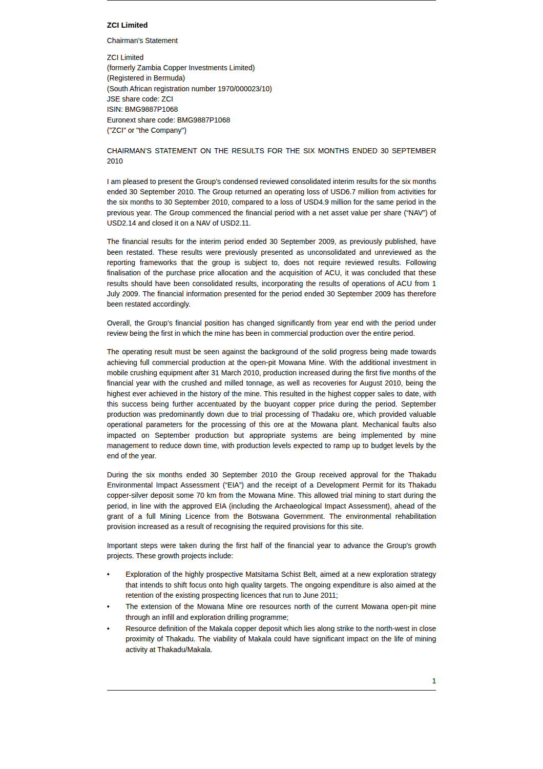ZCI Limited
Chairman’s Statement
ZCI Limited
(formerly Zambia Copper Investments Limited)
(Registered in Bermuda)
(South African registration number 1970/000023/10)
JSE share code: ZCI
ISIN: BMG9887P1068
Euronext share code: BMG9887P1068
("ZCI" or "the Company")
CHAIRMAN’S STATEMENT ON THE RESULTS FOR THE SIX MONTHS ENDED 30 SEPTEMBER 2010
I am pleased to present the Group’s condensed reviewed consolidated interim results for the six months ended 30 September 2010. The Group returned an operating loss of USD6.7 million from activities for the six months to 30 September 2010, compared to a loss of USD4.9 million for the same period in the previous year. The Group commenced the financial period with a net asset value per share (“NAV”) of USD2.14 and closed it on a NAV of USD2.11.
The financial results for the interim period ended 30 September 2009, as previously published, have been restated. These results were previously presented as unconsolidated and unreviewed as the reporting frameworks that the group is subject to, does not require reviewed results. Following finalisation of the purchase price allocation and the acquisition of ACU, it was concluded that these results should have been consolidated results, incorporating the results of operations of ACU from 1 July 2009. The financial information presented for the period ended 30 September 2009 has therefore been restated accordingly.
Overall, the Group’s financial position has changed significantly from year end with the period under review being the first in which the mine has been in commercial production over the entire period.
The operating result must be seen against the background of the solid progress being made towards achieving full commercial production at the open-pit Mowana Mine. With the additional investment in mobile crushing equipment after 31 March 2010, production increased during the first five months of the financial year with the crushed and milled tonnage, as well as recoveries for August 2010, being the highest ever achieved in the history of the mine. This resulted in the highest copper sales to date, with this success being further accentuated by the buoyant copper price during the period. September production was predominantly down due to trial processing of Thadaku ore, which provided valuable operational parameters for the processing of this ore at the Mowana plant. Mechanical faults also impacted on September production but appropriate systems are being implemented by mine management to reduce down time, with production levels expected to ramp up to budget levels by the end of the year.
During the six months ended 30 September 2010 the Group received approval for the Thakadu Environmental Impact Assessment (“EIA”) and the receipt of a Development Permit for its Thakadu copper-silver deposit some 70 km from the Mowana Mine. This allowed trial mining to start during the period, in line with the approved EIA (including the Archaeological Impact Assessment), ahead of the grant of a full Mining Licence from the Botswana Government. The environmental rehabilitation provision increased as a result of recognising the required provisions for this site.
Important steps were taken during the first half of the financial year to advance the Group's growth projects. These growth projects include:
Exploration of the highly prospective Matsitama Schist Belt, aimed at a new exploration strategy that intends to shift focus onto high quality targets. The ongoing expenditure is also aimed at the retention of the existing prospecting licences that run to June 2011;
The extension of the Mowana Mine ore resources north of the current Mowana open-pit mine through an infill and exploration drilling programme;
Resource definition of the Makala copper deposit which lies along strike to the north-west in close proximity of Thakadu. The viability of Makala could have significant impact on the life of mining activity at Thakadu/Makala.
1